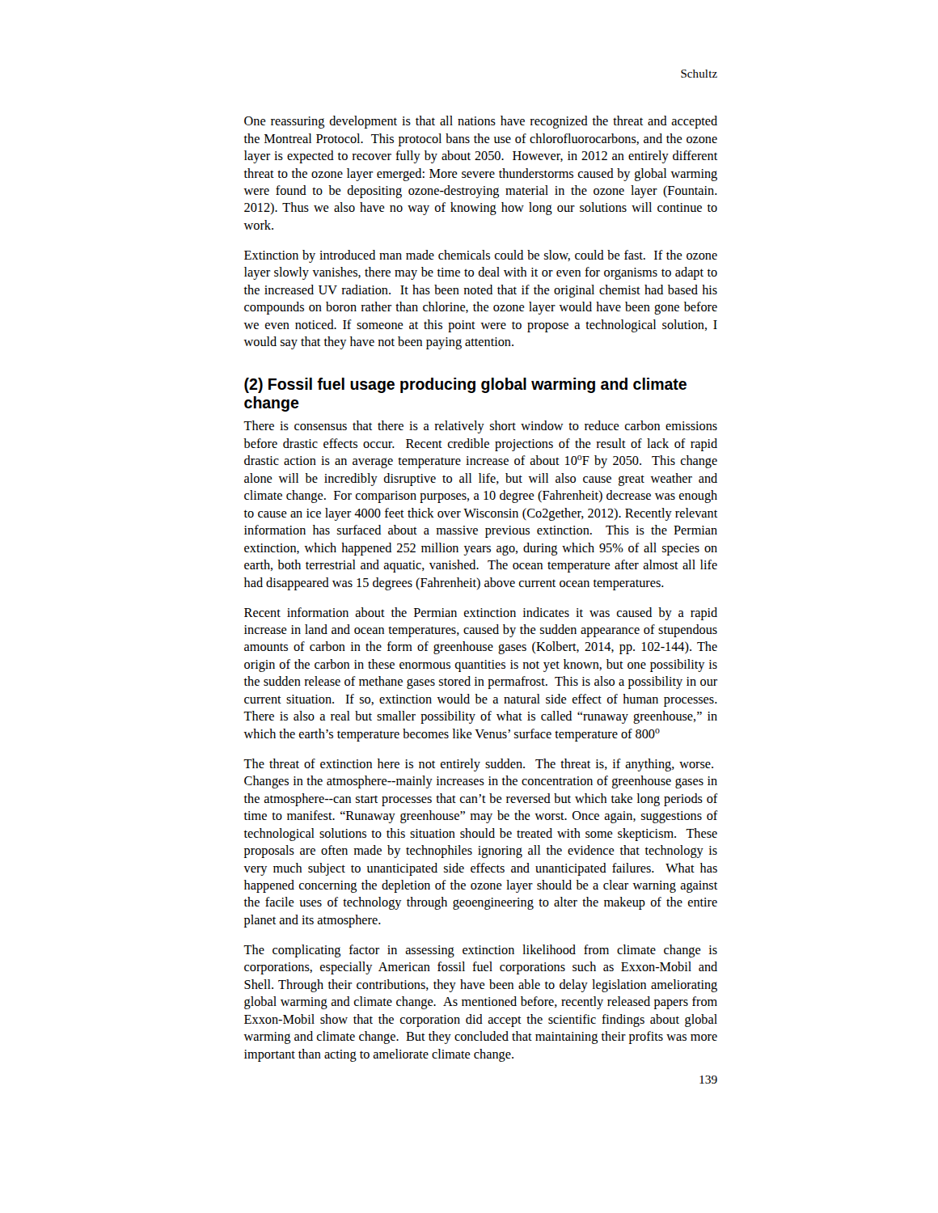Schultz
One reassuring development is that all nations have recognized the threat and accepted the Montreal Protocol. This protocol bans the use of chlorofluorocarbons, and the ozone layer is expected to recover fully by about 2050. However, in 2012 an entirely different threat to the ozone layer emerged: More severe thunderstorms caused by global warming were found to be depositing ozone-destroying material in the ozone layer (Fountain. 2012). Thus we also have no way of knowing how long our solutions will continue to work.
Extinction by introduced man made chemicals could be slow, could be fast. If the ozone layer slowly vanishes, there may be time to deal with it or even for organisms to adapt to the increased UV radiation. It has been noted that if the original chemist had based his compounds on boron rather than chlorine, the ozone layer would have been gone before we even noticed. If someone at this point were to propose a technological solution, I would say that they have not been paying attention.
(2) Fossil fuel usage producing global warming and climate change
There is consensus that there is a relatively short window to reduce carbon emissions before drastic effects occur. Recent credible projections of the result of lack of rapid drastic action is an average temperature increase of about 10oF by 2050. This change alone will be incredibly disruptive to all life, but will also cause great weather and climate change. For comparison purposes, a 10 degree (Fahrenheit) decrease was enough to cause an ice layer 4000 feet thick over Wisconsin (Co2gether, 2012). Recently relevant information has surfaced about a massive previous extinction. This is the Permian extinction, which happened 252 million years ago, during which 95% of all species on earth, both terrestrial and aquatic, vanished. The ocean temperature after almost all life had disappeared was 15 degrees (Fahrenheit) above current ocean temperatures.
Recent information about the Permian extinction indicates it was caused by a rapid increase in land and ocean temperatures, caused by the sudden appearance of stupendous amounts of carbon in the form of greenhouse gases (Kolbert, 2014, pp. 102-144). The origin of the carbon in these enormous quantities is not yet known, but one possibility is the sudden release of methane gases stored in permafrost. This is also a possibility in our current situation. If so, extinction would be a natural side effect of human processes. There is also a real but smaller possibility of what is called “runaway greenhouse,” in which the earth’s temperature becomes like Venus’ surface temperature of 800o
The threat of extinction here is not entirely sudden. The threat is, if anything, worse. Changes in the atmosphere--mainly increases in the concentration of greenhouse gases in the atmosphere--can start processes that can’t be reversed but which take long periods of time to manifest. “Runaway greenhouse” may be the worst. Once again, suggestions of technological solutions to this situation should be treated with some skepticism. These proposals are often made by technophiles ignoring all the evidence that technology is very much subject to unanticipated side effects and unanticipated failures. What has happened concerning the depletion of the ozone layer should be a clear warning against the facile uses of technology through geoengineering to alter the makeup of the entire planet and its atmosphere.
The complicating factor in assessing extinction likelihood from climate change is corporations, especially American fossil fuel corporations such as Exxon-Mobil and Shell. Through their contributions, they have been able to delay legislation ameliorating global warming and climate change. As mentioned before, recently released papers from Exxon-Mobil show that the corporation did accept the scientific findings about global warming and climate change. But they concluded that maintaining their profits was more important than acting to ameliorate climate change.
139